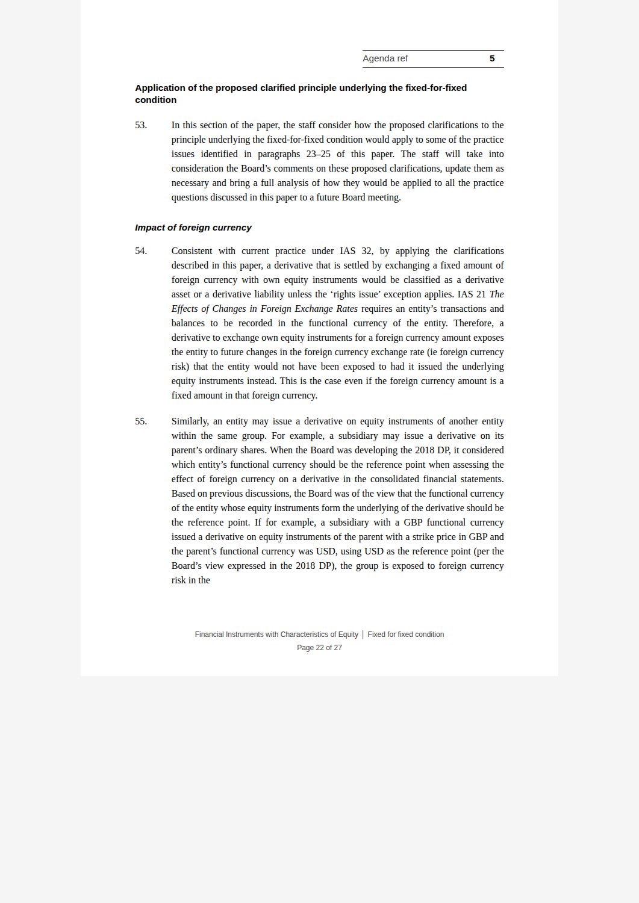Agenda ref 5
Application of the proposed clarified principle underlying the fixed-for-fixed condition
53. In this section of the paper, the staff consider how the proposed clarifications to the principle underlying the fixed-for-fixed condition would apply to some of the practice issues identified in paragraphs 23–25 of this paper. The staff will take into consideration the Board’s comments on these proposed clarifications, update them as necessary and bring a full analysis of how they would be applied to all the practice questions discussed in this paper to a future Board meeting.
Impact of foreign currency
54. Consistent with current practice under IAS 32, by applying the clarifications described in this paper, a derivative that is settled by exchanging a fixed amount of foreign currency with own equity instruments would be classified as a derivative asset or a derivative liability unless the ‘rights issue’ exception applies. IAS 21 The Effects of Changes in Foreign Exchange Rates requires an entity’s transactions and balances to be recorded in the functional currency of the entity. Therefore, a derivative to exchange own equity instruments for a foreign currency amount exposes the entity to future changes in the foreign currency exchange rate (ie foreign currency risk) that the entity would not have been exposed to had it issued the underlying equity instruments instead. This is the case even if the foreign currency amount is a fixed amount in that foreign currency.
55. Similarly, an entity may issue a derivative on equity instruments of another entity within the same group. For example, a subsidiary may issue a derivative on its parent’s ordinary shares. When the Board was developing the 2018 DP, it considered which entity’s functional currency should be the reference point when assessing the effect of foreign currency on a derivative in the consolidated financial statements. Based on previous discussions, the Board was of the view that the functional currency of the entity whose equity instruments form the underlying of the derivative should be the reference point. If for example, a subsidiary with a GBP functional currency issued a derivative on equity instruments of the parent with a strike price in GBP and the parent’s functional currency was USD, using USD as the reference point (per the Board’s view expressed in the 2018 DP), the group is exposed to foreign currency risk in the
Financial Instruments with Characteristics of Equity│Fixed for fixed condition
Page 22 of 27